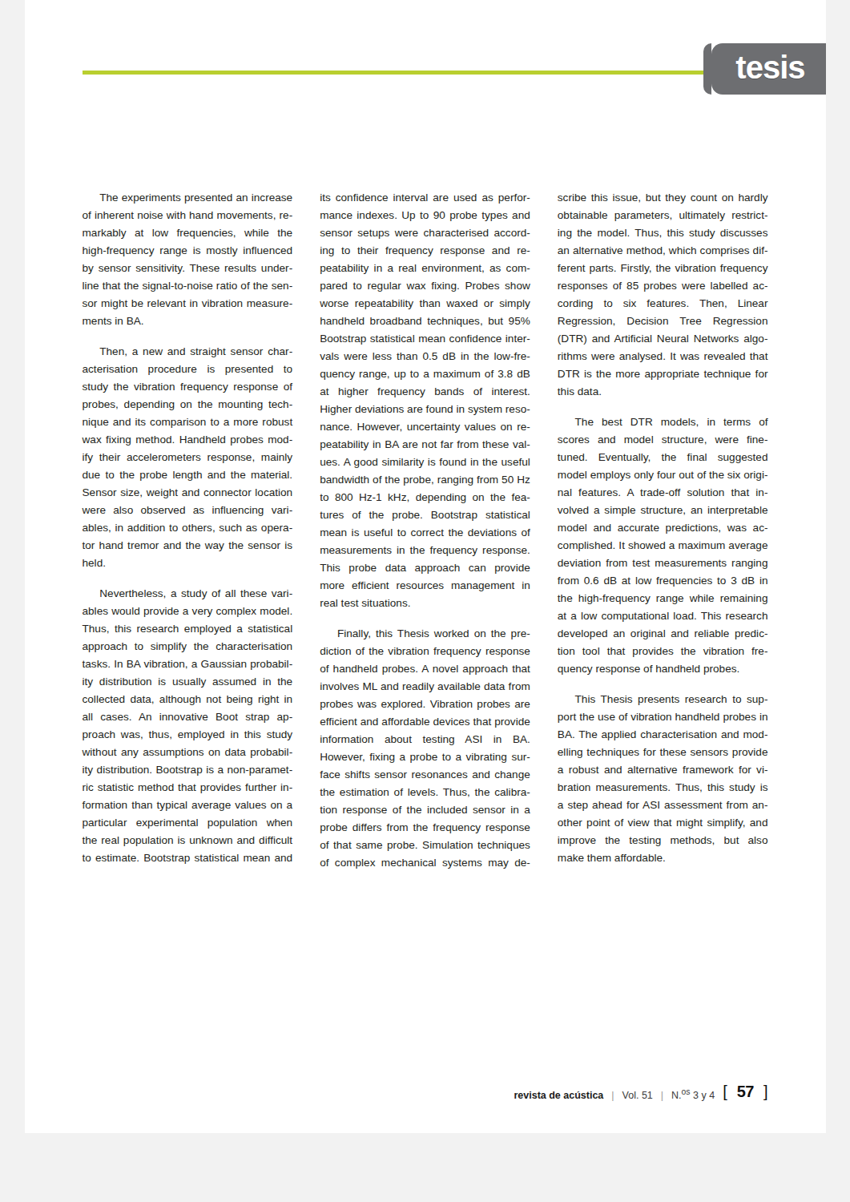tesis
The experiments presented an increase of inherent noise with hand movements, remarkably at low frequencies, while the high-frequency range is mostly influenced by sensor sensitivity. These results underline that the signal-to-noise ratio of the sensor might be relevant in vibration measurements in BA.
Then, a new and straight sensor characterisation procedure is presented to study the vibration frequency response of probes, depending on the mounting technique and its comparison to a more robust wax fixing method. Handheld probes modify their accelerometers response, mainly due to the probe length and the material. Sensor size, weight and connector location were also observed as influencing variables, in addition to others, such as operator hand tremor and the way the sensor is held.
Nevertheless, a study of all these variables would provide a very complex model. Thus, this research employed a statistical approach to simplify the characterisation tasks. In BA vibration, a Gaussian probability distribution is usually assumed in the collected data, although not being right in all cases. An innovative Boot strap approach was, thus, employed in this study without any assumptions on data probability distribution. Bootstrap is a non-parametric statistic method that provides further information than typical average values on a particular experimental population when the real population is unknown and difficult to estimate. Bootstrap statistical mean and its confidence interval are used as performance indexes. Up to 90 probe types and sensor setups were characterised according to their frequency response and repeatability in a real environment, as compared to regular wax fixing. Probes show worse repeatability than waxed or simply handheld broadband techniques, but 95% Bootstrap statistical mean confidence intervals were less than 0.5 dB in the low-frequency range, up to a maximum of 3.8 dB at higher frequency bands of interest. Higher deviations are found in system resonance. However, uncertainty values on repeatability in BA are not far from these values. A good similarity is found in the useful bandwidth of the probe, ranging from 50 Hz to 800 Hz-1 kHz, depending on the features of the probe. Bootstrap statistical mean is useful to correct the deviations of measurements in the frequency response. This probe data approach can provide more efficient resources management in real test situations.
Finally, this Thesis worked on the prediction of the vibration frequency response of handheld probes. A novel approach that involves ML and readily available data from probes was explored. Vibration probes are efficient and affordable devices that provide information about testing ASI in BA. However, fixing a probe to a vibrating surface shifts sensor resonances and change the estimation of levels. Thus, the calibration response of the included sensor in a probe differs from the frequency response of that same probe. Simulation techniques of complex mechanical systems may describe this issue, but they count on hardly obtainable parameters, ultimately restricting the model. Thus, this study discusses an alternative method, which comprises different parts. Firstly, the vibration frequency responses of 85 probes were labelled according to six features. Then, Linear Regression, Decision Tree Regression (DTR) and Artificial Neural Networks algorithms were analysed. It was revealed that DTR is the more appropriate technique for this data.
The best DTR models, in terms of scores and model structure, were fine-tuned. Eventually, the final suggested model employs only four out of the six original features. A trade-off solution that involved a simple structure, an interpretable model and accurate predictions, was accomplished. It showed a maximum average deviation from test measurements ranging from 0.6 dB at low frequencies to 3 dB in the high-frequency range while remaining at a low computational load. This research developed an original and reliable prediction tool that provides the vibration frequency response of handheld probes.
This Thesis presents research to support the use of vibration handheld probes in BA. The applied characterisation and modelling techniques for these sensors provide a robust and alternative framework for vibration measurements. Thus, this study is a step ahead for ASI assessment from another point of view that might simplify, and improve the testing methods, but also make them affordable.
revista de acústica | Vol. 51 | N.os 3 y 4 [57]